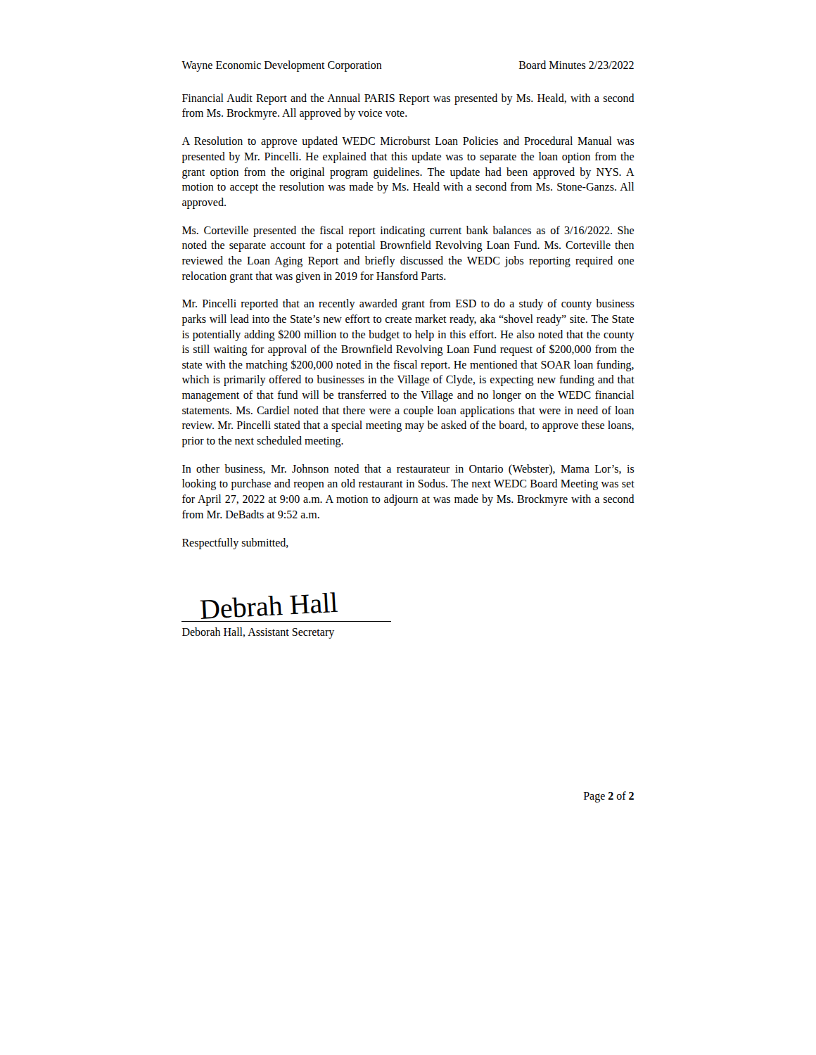Wayne Economic Development Corporation
Board Minutes 2/23/2022
Financial Audit Report and the Annual PARIS Report was presented by Ms. Heald, with a second from Ms. Brockmyre. All approved by voice vote.
A Resolution to approve updated WEDC Microburst Loan Policies and Procedural Manual was presented by Mr. Pincelli. He explained that this update was to separate the loan option from the grant option from the original program guidelines. The update had been approved by NYS. A motion to accept the resolution was made by Ms. Heald with a second from Ms. Stone-Ganzs. All approved.
Ms. Corteville presented the fiscal report indicating current bank balances as of 3/16/2022. She noted the separate account for a potential Brownfield Revolving Loan Fund. Ms. Corteville then reviewed the Loan Aging Report and briefly discussed the WEDC jobs reporting required one relocation grant that was given in 2019 for Hansford Parts.
Mr. Pincelli reported that an recently awarded grant from ESD to do a study of county business parks will lead into the State’s new effort to create market ready, aka “shovel ready” site. The State is potentially adding $200 million to the budget to help in this effort. He also noted that the county is still waiting for approval of the Brownfield Revolving Loan Fund request of $200,000 from the state with the matching $200,000 noted in the fiscal report. He mentioned that SOAR loan funding, which is primarily offered to businesses in the Village of Clyde, is expecting new funding and that management of that fund will be transferred to the Village and no longer on the WEDC financial statements. Ms. Cardiel noted that there were a couple loan applications that were in need of loan review. Mr. Pincelli stated that a special meeting may be asked of the board, to approve these loans, prior to the next scheduled meeting.
In other business, Mr. Johnson noted that a restaurateur in Ontario (Webster), Mama Lor’s, is looking to purchase and reopen an old restaurant in Sodus. The next WEDC Board Meeting was set for April 27, 2022 at 9:00 a.m. A motion to adjourn at was made by Ms. Brockmyre with a second from Mr. DeBadts at 9:52 a.m.
Respectfully submitted,
Debrah Hall
Deborah Hall, Assistant Secretary
Page 2 of 2